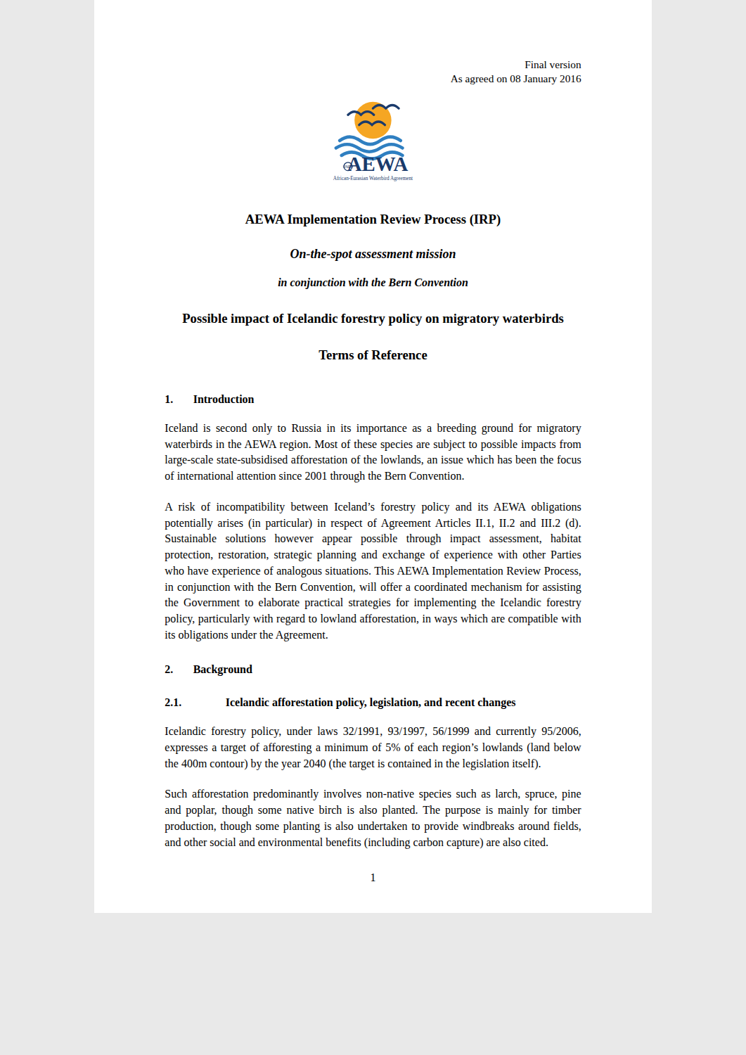Final version
As agreed on 08 January 2016
UNEP AEWA African-Eurasian Waterbird Agreement
AEWA Implementation Review Process (IRP)
On-the-spot assessment mission
in conjunction with the Bern Convention
Possible impact of Icelandic forestry policy on migratory waterbirds
Terms of Reference
1. Introduction
Iceland is second only to Russia in its importance as a breeding ground for migratory waterbirds in the AEWA region. Most of these species are subject to possible impacts from large-scale state-subsidised afforestation of the lowlands, an issue which has been the focus of international attention since 2001 through the Bern Convention.
A risk of incompatibility between Iceland’s forestry policy and its AEWA obligations potentially arises (in particular) in respect of Agreement Articles II.1, II.2 and III.2 (d). Sustainable solutions however appear possible through impact assessment, habitat protection, restoration, strategic planning and exchange of experience with other Parties who have experience of analogous situations. This AEWA Implementation Review Process, in conjunction with the Bern Convention, will offer a coordinated mechanism for assisting the Government to elaborate practical strategies for implementing the Icelandic forestry policy, particularly with regard to lowland afforestation, in ways which are compatible with its obligations under the Agreement.
2. Background
2.1. Icelandic afforestation policy, legislation, and recent changes
Icelandic forestry policy, under laws 32/1991, 93/1997, 56/1999 and currently 95/2006, expresses a target of afforesting a minimum of 5% of each region’s lowlands (land below the 400m contour) by the year 2040 (the target is contained in the legislation itself).
Such afforestation predominantly involves non-native species such as larch, spruce, pine and poplar, though some native birch is also planted. The purpose is mainly for timber production, though some planting is also undertaken to provide windbreaks around fields, and other social and environmental benefits (including carbon capture) are also cited.
1